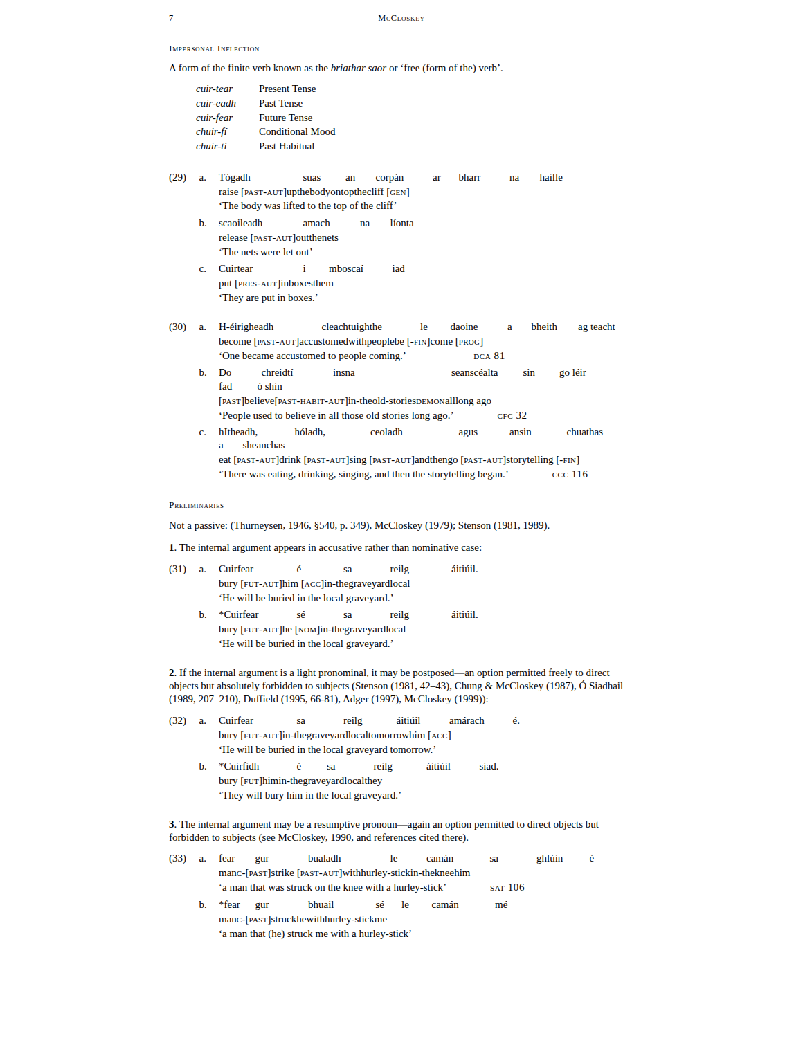7
McCloskey
Impersonal Inflection
A form of the finite verb known as the briathar saor or ‘free (form of the) verb’.
| cuir-tear | Present Tense |
| cuir-eadh | Past Tense |
| cuir-fear | Future Tense |
| chuir-fí | Conditional Mood |
| chuir-tí | Past Habitual |
| (29) | a. | Tógadh suas an corpán ar bharr na haille raise [ past-aut ] up the body on top the cliff [ gen ] ‘The body was lifted to the top of the cliff’ |
| | b. | scaoileadh amach na líonta release [ past-aut ] out the nets ‘The nets were let out’ |
| | c. | Cuirtear i mboscaí iad put [ pres-aut ] in boxes them ‘They are put in boxes.’ |
| (30) | a. | H-éirigheadh cleachtuighthe le daoine a bheith ag teacht become [ past-aut ] accustomed with people be [ -fin ] come [ prog ] ‘One became accustomed to people coming.’ dca 81 |
| | b. | Do chreidtí insna seanscéalta sin go léir fad ó shin [ past ] believe [ past-habit-aut ] in-the old-stories demon all long ago ‘People used to believe in all those old stories long ago.’ cfc 32 |
| | c. | hItheadh, hóladh, ceoladh agus ansin chuathas a sheanchas eat [ past-aut ] drink [ past-aut ] sing [ past-aut ] and then go [ past-aut ] storytelling [ -fin ] ‘There was eating, drinking, singing, and then the storytelling began.’ ccc 116 |
Preliminaries
Not a passive: (Thurneysen, 1946, §540, p. 349), McCloskey (1979); Stenson (1981, 1989).
1. The internal argument appears in accusative rather than nominative case:
| (31) | a. | Cuirfear é sa reilg áitiúil. bury [ fut-aut ] him [ acc ] in-the graveyard local ‘He will be buried in the local graveyard.’ |
| | b. | * Cuirfear sé sa reilg áitiúil. bury [ fut-aut ] he [ nom ] in-the graveyard local ‘He will be buried in the local graveyard.’ |
2. If the internal argument is a light pronominal, it may be postposed—an option permitted freely to direct objects but absolutely forbidden to subjects (Stenson (1981, 42–43), Chung & McCloskey (1987), Ó Siadhail (1989, 207–210), Duffield (1995, 66-81), Adger (1997), McCloskey (1999)):
| (32) | a. | Cuirfear sa reilg áitiúil amárach é. bury [ fut-aut ] in-the graveyard local tomorrow him [ acc ] ‘He will be buried in the local graveyard tomorrow.’ |
| | b. | * Cuirfidh é sa reilg áitiúil siad. bury [ fut ] him in-the graveyard local they ‘They will bury him in the local graveyard.’ |
3. The internal argument may be a resumptive pronoun—again an option permitted to direct objects but forbidden to subjects (see McCloskey, 1990, and references cited there).
| (33) | a. | fear gur bualadh le camán sa ghlúin é man c -[ past ] strike [ past-aut ] with hurley-stick in-the knee him ‘a man that was struck on the knee with a hurley-stick’ sat 106 |
| | b. | * fear gur bhuail sé le camán mé man c -[ past ] struck he with hurley-stick me ‘a man that (he) struck me with a hurley-stick’ |